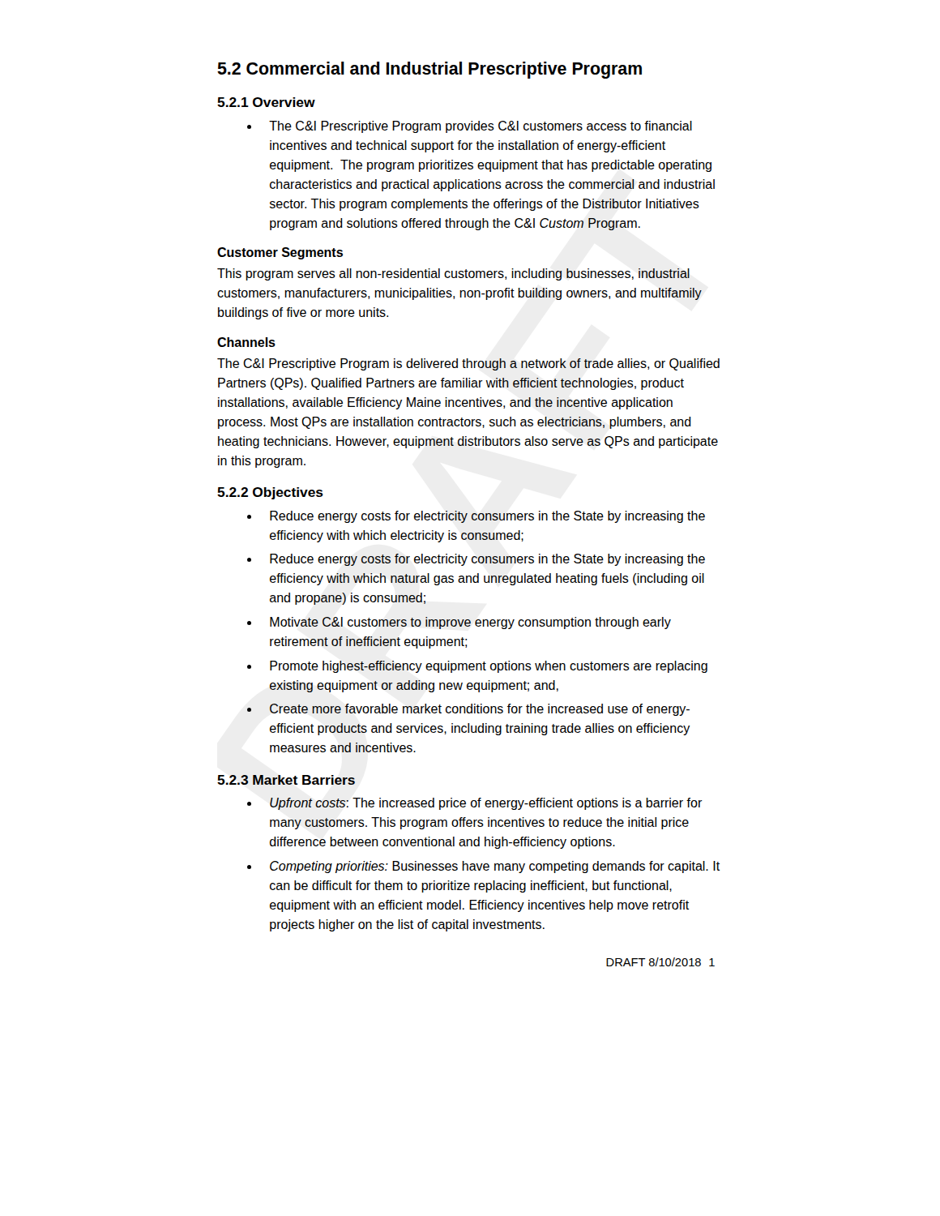DRAFT
5.2 Commercial and Industrial Prescriptive Program
5.2.1 Overview
The C&I Prescriptive Program provides C&I customers access to financial incentives and technical support for the installation of energy-efficient equipment. The program prioritizes equipment that has predictable operating characteristics and practical applications across the commercial and industrial sector. This program complements the offerings of the Distributor Initiatives program and solutions offered through the C&I Custom Program.
Customer Segments
This program serves all non-residential customers, including businesses, industrial customers, manufacturers, municipalities, non-profit building owners, and multifamily buildings of five or more units.
Channels
The C&I Prescriptive Program is delivered through a network of trade allies, or Qualified Partners (QPs). Qualified Partners are familiar with efficient technologies, product installations, available Efficiency Maine incentives, and the incentive application process. Most QPs are installation contractors, such as electricians, plumbers, and heating technicians. However, equipment distributors also serve as QPs and participate in this program.
5.2.2 Objectives
Reduce energy costs for electricity consumers in the State by increasing the efficiency with which electricity is consumed;
Reduce energy costs for electricity consumers in the State by increasing the efficiency with which natural gas and unregulated heating fuels (including oil and propane) is consumed;
Motivate C&I customers to improve energy consumption through early retirement of inefficient equipment;
Promote highest-efficiency equipment options when customers are replacing existing equipment or adding new equipment; and,
Create more favorable market conditions for the increased use of energy-efficient products and services, including training trade allies on efficiency measures and incentives.
5.2.3 Market Barriers
Upfront costs: The increased price of energy-efficient options is a barrier for many customers. This program offers incentives to reduce the initial price difference between conventional and high-efficiency options.
Competing priorities: Businesses have many competing demands for capital. It can be difficult for them to prioritize replacing inefficient, but functional, equipment with an efficient model. Efficiency incentives help move retrofit projects higher on the list of capital investments.
DRAFT 8/10/20181